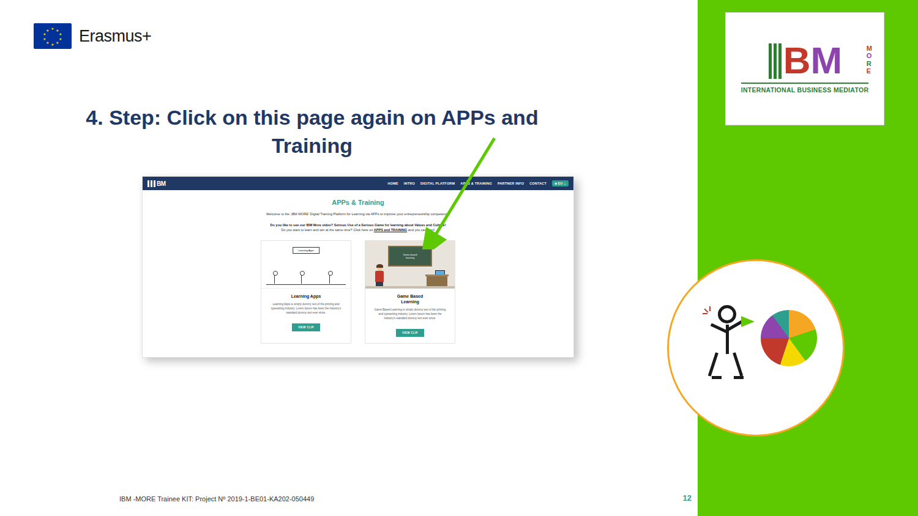★ ★ ★ ★ ★ ★ ★ ★ ★ ★
Erasmus+
M O R E
BM
INTERNATIONAL BUSINESS MEDIATOR
4. Step: Click on this page again on APPs and Training
BM
HOME INTRO DIGITAL PLATFORM APPS & TRAINING PARTNER INFO CONTACT ⊕ EU ⌄
APPs & Training
Welcome to the ‚IBM-MORE' Digital Training Platform for Learning via APPs to improve your entrepreneurship competence!
Do you like to see our IBM More video? Serious Use of a Serious Game for learning about Values and Culture!
Do you want to learn and win at the same time? Click here on APPS and TRAINING and you can start!
Learning Apps
Learning Apps
Learning Apps is simply dummy text of the printing and typesetting industry. Lorem Ipsum has been the industry's standard dummy text ever since.
VIEW CLIP
Game-based
learning
Game Based
Learning
Game Based Learning is simply dummy text of the printing and typesetting industry. Lorem Ipsum has been the industry's standard dummy text ever since.
VIEW CLIP
IBM -MORE Trainee KIT: Project Nº 2019-1-BE01-KA202-050449
12